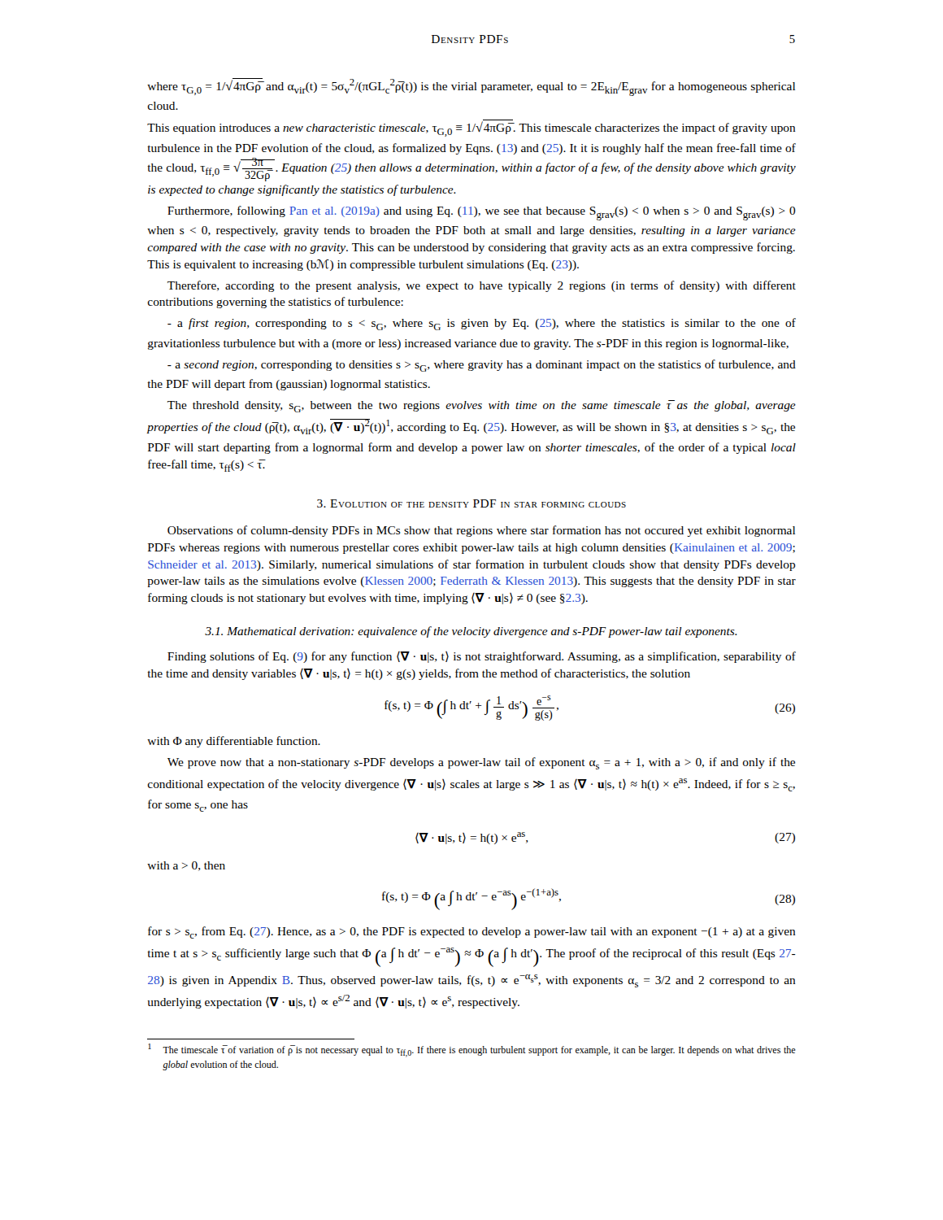Density PDFs 5
where τG,0 = 1/√4πGρ̅ and αvir(t) = 5σv2/(πGLc2ρ̅(t)) is the virial parameter, equal to = 2Ekin/Egrav for a homogeneous spherical cloud.
This equation introduces a new characteristic timescale, τG,0 ≡ 1/√4πGρ̅. This timescale characterizes the impact of gravity upon turbulence in the PDF evolution of the cloud, as formalized by Eqns. (13) and (25). It it is roughly half the mean free-fall time of the cloud, τff,0 ≡ √3π 32Gρ̅. Equation (25) then allows a determination, within a factor of a few, of the density above which gravity is expected to change significantly the statistics of turbulence.
Furthermore, following Pan et al. (2019a) and using Eq. (11), we see that because Sgrav(s) < 0 when s > 0 and Sgrav(s) > 0 when s < 0, respectively, gravity tends to broaden the PDF both at small and large densities, resulting in a larger variance compared with the case with no gravity. This can be understood by considering that gravity acts as an extra compressive forcing. This is equivalent to increasing (bℳ) in compressible turbulent simulations (Eq. (23)).
Therefore, according to the present analysis, we expect to have typically 2 regions (in terms of density) with different contributions governing the statistics of turbulence:
- a first region, corresponding to s < sG, where sG is given by Eq. (25), where the statistics is similar to the one of gravitationless turbulence but with a (more or less) increased variance due to gravity. The s-PDF in this region is lognormal-like,
- a second region, corresponding to densities s > sG, where gravity has a dominant impact on the statistics of turbulence, and the PDF will depart from (gaussian) lognormal statistics.
The threshold density, sG, between the two regions evolves with time on the same timescale τ̅ as the global, average properties of the cloud (ρ̅(t), αvir(t), (∇ · u)2(t))1, according to Eq. (25). However, as will be shown in §3, at densities s > sG, the PDF will start departing from a lognormal form and develop a power law on shorter timescales, of the order of a typical local free-fall time, τff(s) < τ̅.
3. Evolution of the density PDF in star forming clouds
Observations of column-density PDFs in MCs show that regions where star formation has not occured yet exhibit lognormal PDFs whereas regions with numerous prestellar cores exhibit power-law tails at high column densities (Kainulainen et al. 2009; Schneider et al. 2013). Similarly, numerical simulations of star formation in turbulent clouds show that density PDFs develop power-law tails as the simulations evolve (Klessen 2000; Federrath & Klessen 2013). This suggests that the density PDF in star forming clouds is not stationary but evolves with time, implying ⟨∇ · u|s⟩ ≠ 0 (see §2.3).
3.1. Mathematical derivation: equivalence of the velocity divergence and s-PDF power-law tail exponents.
Finding solutions of Eq. (9) for any function ⟨∇ · u|s, t⟩ is not straightforward. Assuming, as a simplification, separability of the time and density variables ⟨∇ · u|s, t⟩ = h(t) × g(s) yields, from the method of characteristics, the solution
f(s, t) = Φ (∫ h dt′ + ∫ 1 g ds′) e−s g(s), (26)
with Φ any differentiable function.
We prove now that a non-stationary s-PDF develops a power-law tail of exponent αs = a + 1, with a > 0, if and only if the conditional expectation of the velocity divergence ⟨∇ · u|s⟩ scales at large s ≫ 1 as ⟨∇ · u|s, t⟩ ≈ h(t) × eas. Indeed, if for s ≥ sc, for some sc, one has
⟨∇ · u|s, t⟩ = h(t) × eas, (27)
with a > 0, then
f(s, t) = Φ (a ∫ h dt′ − e−as) e−(1+a)s, (28)
for s > sc, from Eq. (27). Hence, as a > 0, the PDF is expected to develop a power-law tail with an exponent −(1 + a) at a given time t at s > sc sufficiently large such that Φ (a ∫ h dt′ − e−as) ≈ Φ (a ∫ h dt′). The proof of the reciprocal of this result (Eqs 27-28) is given in Appendix B. Thus, observed power-law tails, f(s, t) ∝ e−αss, with exponents αs = 3/2 and 2 correspond to an underlying expectation ⟨∇ · u|s, t⟩ ∝ es/2 and ⟨∇ · u|s, t⟩ ∝ es, respectively.
1 The timescale τ̅ of variation of ρ̅ is not necessary equal to τff,0. If there is enough turbulent support for example, it can be larger. It depends on what drives the global evolution of the cloud.